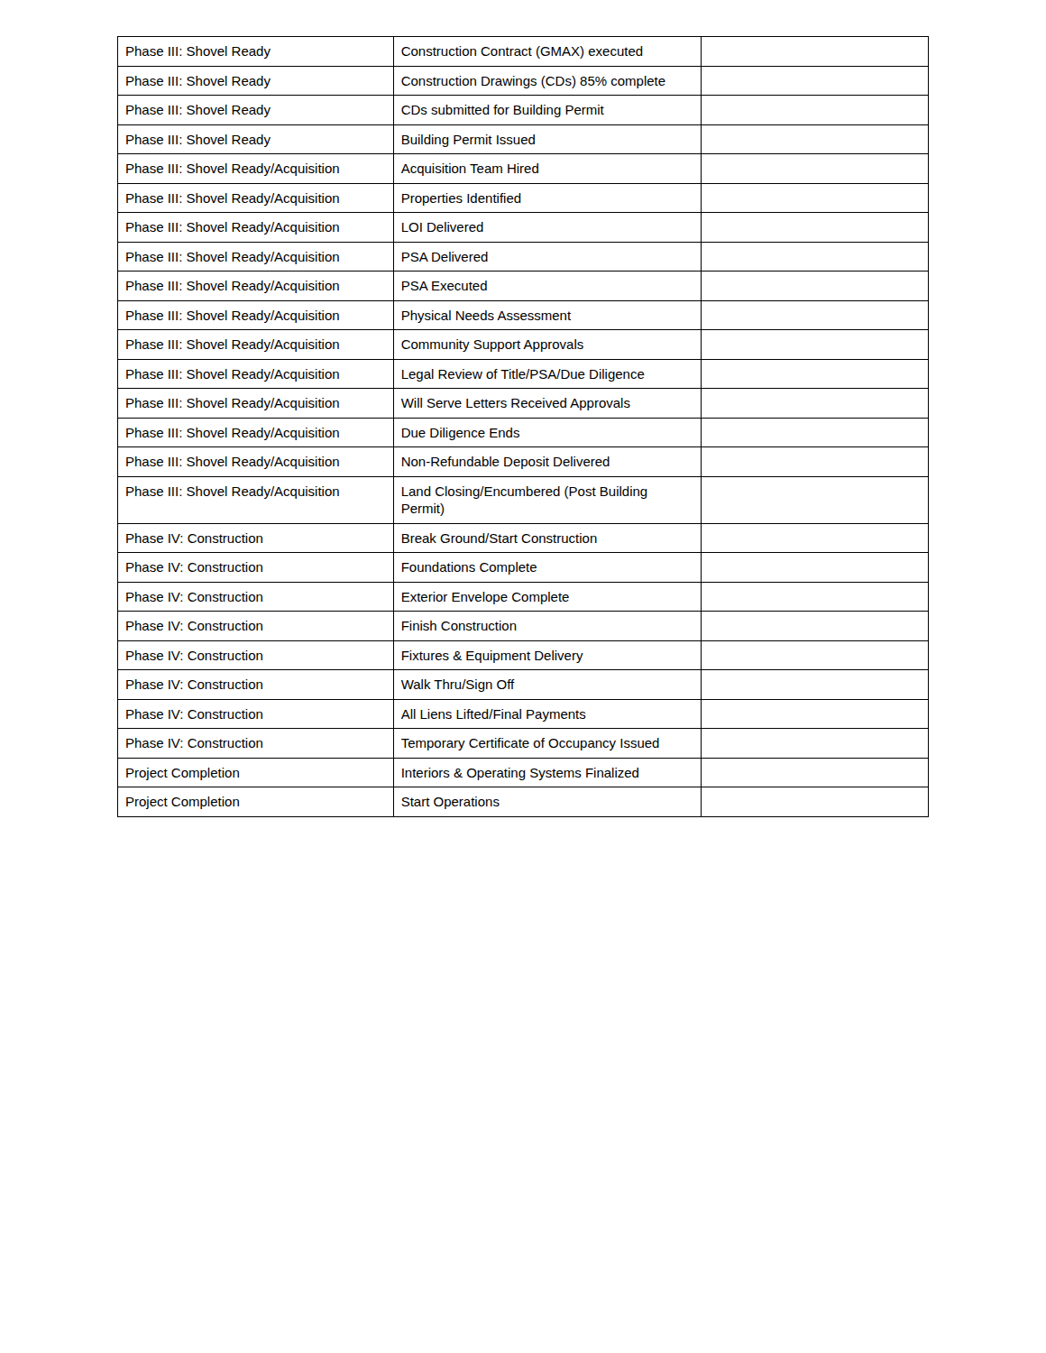| Phase III: Shovel Ready | Construction Contract (GMAX) executed | |
| Phase III: Shovel Ready | Construction Drawings (CDs) 85% complete | |
| Phase III: Shovel Ready | CDs submitted for Building Permit | |
| Phase III: Shovel Ready | Building Permit Issued | |
| Phase III: Shovel Ready/Acquisition | Acquisition Team Hired | |
| Phase III: Shovel Ready/Acquisition | Properties Identified | |
| Phase III: Shovel Ready/Acquisition | LOI Delivered | |
| Phase III: Shovel Ready/Acquisition | PSA Delivered | |
| Phase III: Shovel Ready/Acquisition | PSA Executed | |
| Phase III: Shovel Ready/Acquisition | Physical Needs Assessment | |
| Phase III: Shovel Ready/Acquisition | Community Support Approvals | |
| Phase III: Shovel Ready/Acquisition | Legal Review of Title/PSA/Due Diligence | |
| Phase III: Shovel Ready/Acquisition | Will Serve Letters Received Approvals | |
| Phase III: Shovel Ready/Acquisition | Due Diligence Ends | |
| Phase III: Shovel Ready/Acquisition | Non-Refundable Deposit Delivered | |
| Phase III: Shovel Ready/Acquisition | Land Closing/Encumbered (Post Building Permit) | |
| Phase IV: Construction | Break Ground/Start Construction | |
| Phase IV: Construction | Foundations Complete | |
| Phase IV: Construction | Exterior Envelope Complete | |
| Phase IV: Construction | Finish Construction | |
| Phase IV: Construction | Fixtures & Equipment Delivery | |
| Phase IV: Construction | Walk Thru/Sign Off | |
| Phase IV: Construction | All Liens Lifted/Final Payments | |
| Phase IV: Construction | Temporary Certificate of Occupancy Issued | |
| Project Completion | Interiors & Operating Systems Finalized | |
| Project Completion | Start Operations | |